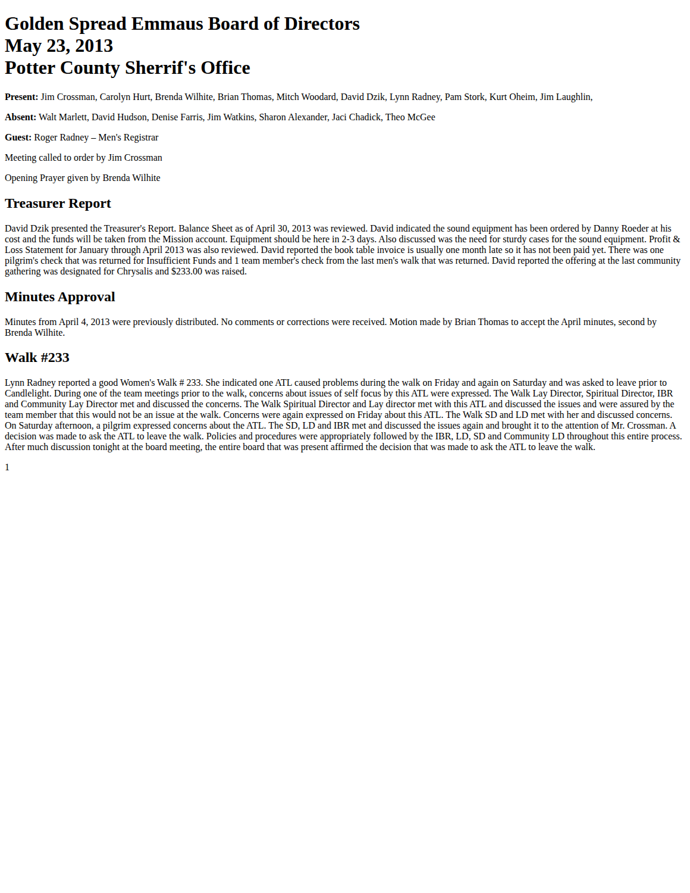Golden Spread Emmaus Board of Directors
May 23, 2013
Potter County Sherrif's Office
Present: Jim Crossman, Carolyn Hurt, Brenda Wilhite, Brian Thomas, Mitch Woodard, David Dzik, Lynn Radney, Pam Stork, Kurt Oheim, Jim Laughlin,
Absent: Walt Marlett, David Hudson, Denise Farris, Jim Watkins, Sharon Alexander, Jaci Chadick, Theo McGee
Guest: Roger Radney – Men's Registrar
Meeting called to order by Jim Crossman
Opening Prayer given by Brenda Wilhite
Treasurer Report
David Dzik presented the Treasurer's Report. Balance Sheet as of April 30, 2013 was reviewed. David indicated the sound equipment has been ordered by Danny Roeder at his cost and the funds will be taken from the Mission account. Equipment should be here in 2-3 days. Also discussed was the need for sturdy cases for the sound equipment. Profit & Loss Statement for January through April 2013 was also reviewed. David reported the book table invoice is usually one month late so it has not been paid yet. There was one pilgrim's check that was returned for Insufficient Funds and 1 team member's check from the last men's walk that was returned. David reported the offering at the last community gathering was designated for Chrysalis and $233.00 was raised.
Minutes Approval
Minutes from April 4, 2013 were previously distributed. No comments or corrections were received. Motion made by Brian Thomas to accept the April minutes, second by Brenda Wilhite.
Walk #233
Lynn Radney reported a good Women's Walk # 233. She indicated one ATL caused problems during the walk on Friday and again on Saturday and was asked to leave prior to Candlelight. During one of the team meetings prior to the walk, concerns about issues of self focus by this ATL were expressed. The Walk Lay Director, Spiritual Director, IBR and Community Lay Director met and discussed the concerns. The Walk Spiritual Director and Lay director met with this ATL and discussed the issues and were assured by the team member that this would not be an issue at the walk. Concerns were again expressed on Friday about this ATL. The Walk SD and LD met with her and discussed concerns. On Saturday afternoon, a pilgrim expressed concerns about the ATL. The SD, LD and IBR met and discussed the issues again and brought it to the attention of Mr. Crossman. A decision was made to ask the ATL to leave the walk. Policies and procedures were appropriately followed by the IBR, LD, SD and Community LD throughout this entire process. After much discussion tonight at the board meeting, the entire board that was present affirmed the decision that was made to ask the ATL to leave the walk.
1